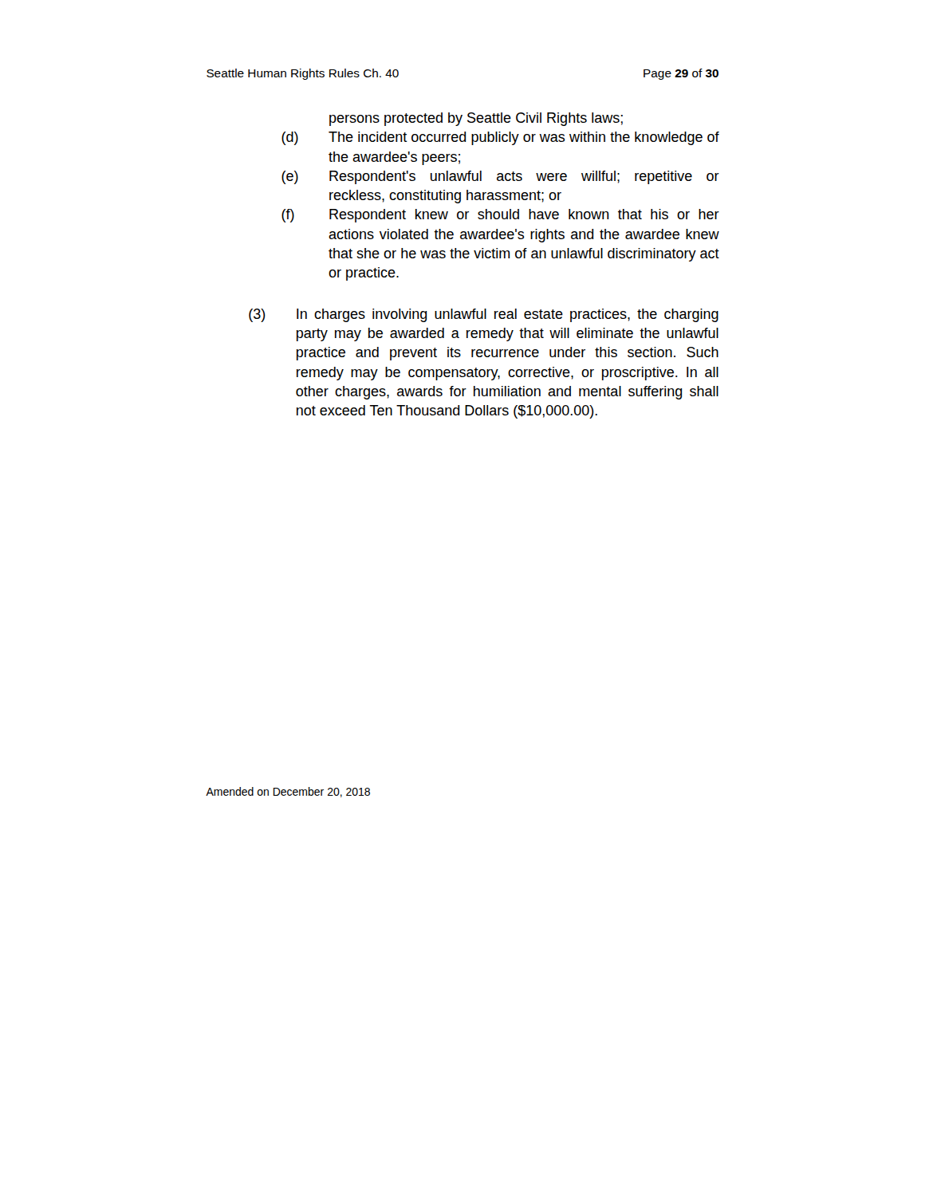Seattle Human Rights Rules Ch. 40
Page 29 of 30
persons protected by Seattle Civil Rights laws;
(d)
The incident occurred publicly or was within the knowledge of the awardee's peers;
(e)
Respondent's unlawful acts were willful; repetitive or reckless, constituting harassment; or
(f)
Respondent knew or should have known that his or her actions violated the awardee's rights and the awardee knew that she or he was the victim of an unlawful discriminatory act or practice.
(3)
In charges involving unlawful real estate practices, the charging party may be awarded a remedy that will eliminate the unlawful practice and prevent its recurrence under this section. Such remedy may be compensatory, corrective, or proscriptive. In all other charges, awards for humiliation and mental suffering shall not exceed Ten Thousand Dollars ($10,000.00).
Amended on December 20, 2018